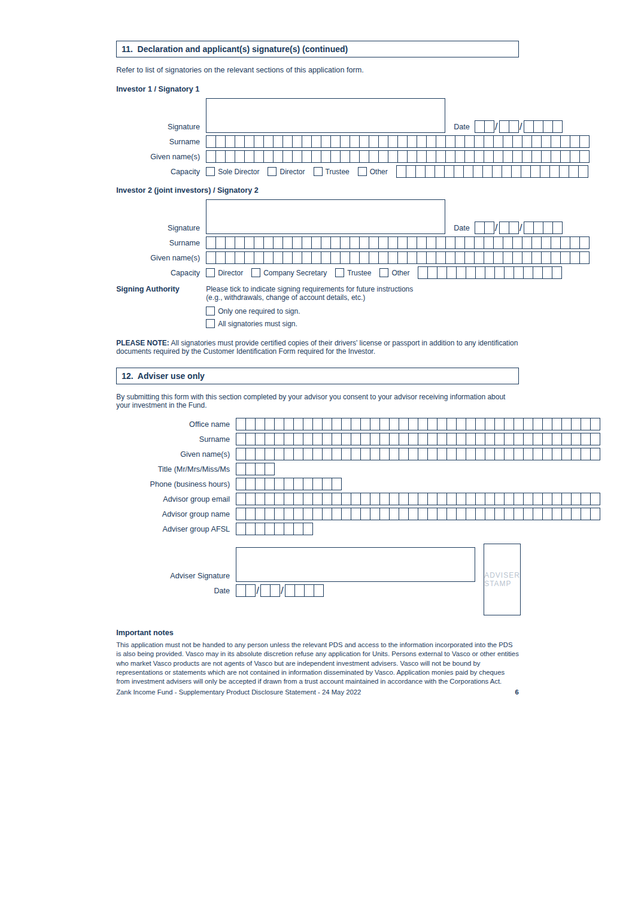11. Declaration and applicant(s) signature(s) (continued)
Refer to list of signatories on the relevant sections of this application form.
Investor 1 / Signatory 1
Signature
Date
/
/
Surname
Given name(s)
Capacity
Sole Director Director Trustee Other
Investor 2 (joint investors) / Signatory 2
Signature
Date
/
/
Surname
Given name(s)
Capacity
Director Company Secretary Trustee Other
Signing Authority
Please tick to indicate signing requirements for future instructions
(e.g., withdrawals, change of account details, etc.)
Only one required to sign.
All signatories must sign.
PLEASE NOTE: All signatories must provide certified copies of their drivers' license or passport in addition to any identification documents required by the Customer Identification Form required for the Investor.
12. Adviser use only
By submitting this form with this section completed by your advisor you consent to your advisor receiving information about your investment in the Fund.
Office name
Surname
Given name(s)
Title (Mr/Mrs/Miss/Ms
Phone (business hours)
Advisor group email
Advisor group name
Adviser group AFSL
Adviser Signature
Date
/
/
ADVISER STAMP
Important notes
This application must not be handed to any person unless the relevant PDS and access to the information incorporated into the PDS is also being provided. Vasco may in its absolute discretion refuse any application for Units. Persons external to Vasco or other entities who market Vasco products are not agents of Vasco but are independent investment advisers. Vasco will not be bound by representations or statements which are not contained in information disseminated by Vasco. Application monies paid by cheques from investment advisers will only be accepted if drawn from a trust account maintained in accordance with the Corporations Act.
Zank Income Fund - Supplementary Product Disclosure Statement - 24 May 2022
6